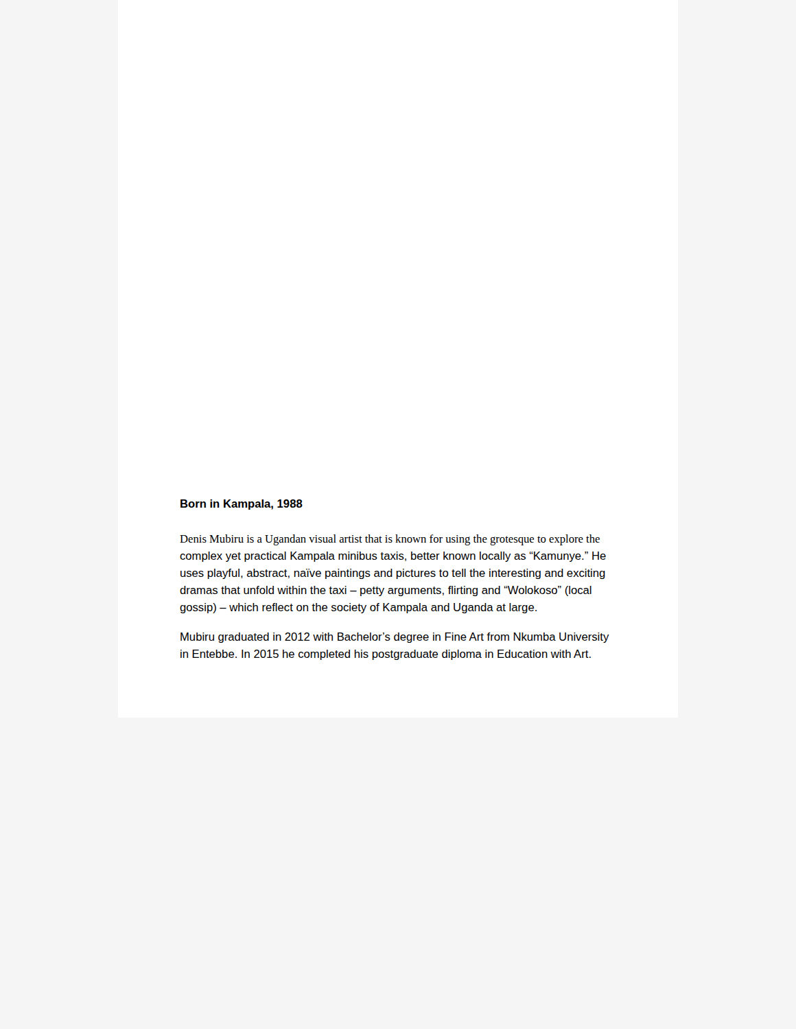Born in Kampala, 1988
Denis Mubiru is a Ugandan visual artist that is known for using the grotesque to explore the complex yet practical Kampala minibus taxis, better known locally as “Kamunye.” He uses playful, abstract, naïve paintings and pictures to tell the interesting and exciting dramas that unfold within the taxi – petty arguments, flirting and “Wolokoso” (local gossip) – which reflect on the society of Kampala and Uganda at large.
Mubiru graduated in 2012 with Bachelor’s degree in Fine Art from Nkumba University in Entebbe. In 2015 he completed his postgraduate diploma in Education with Art.